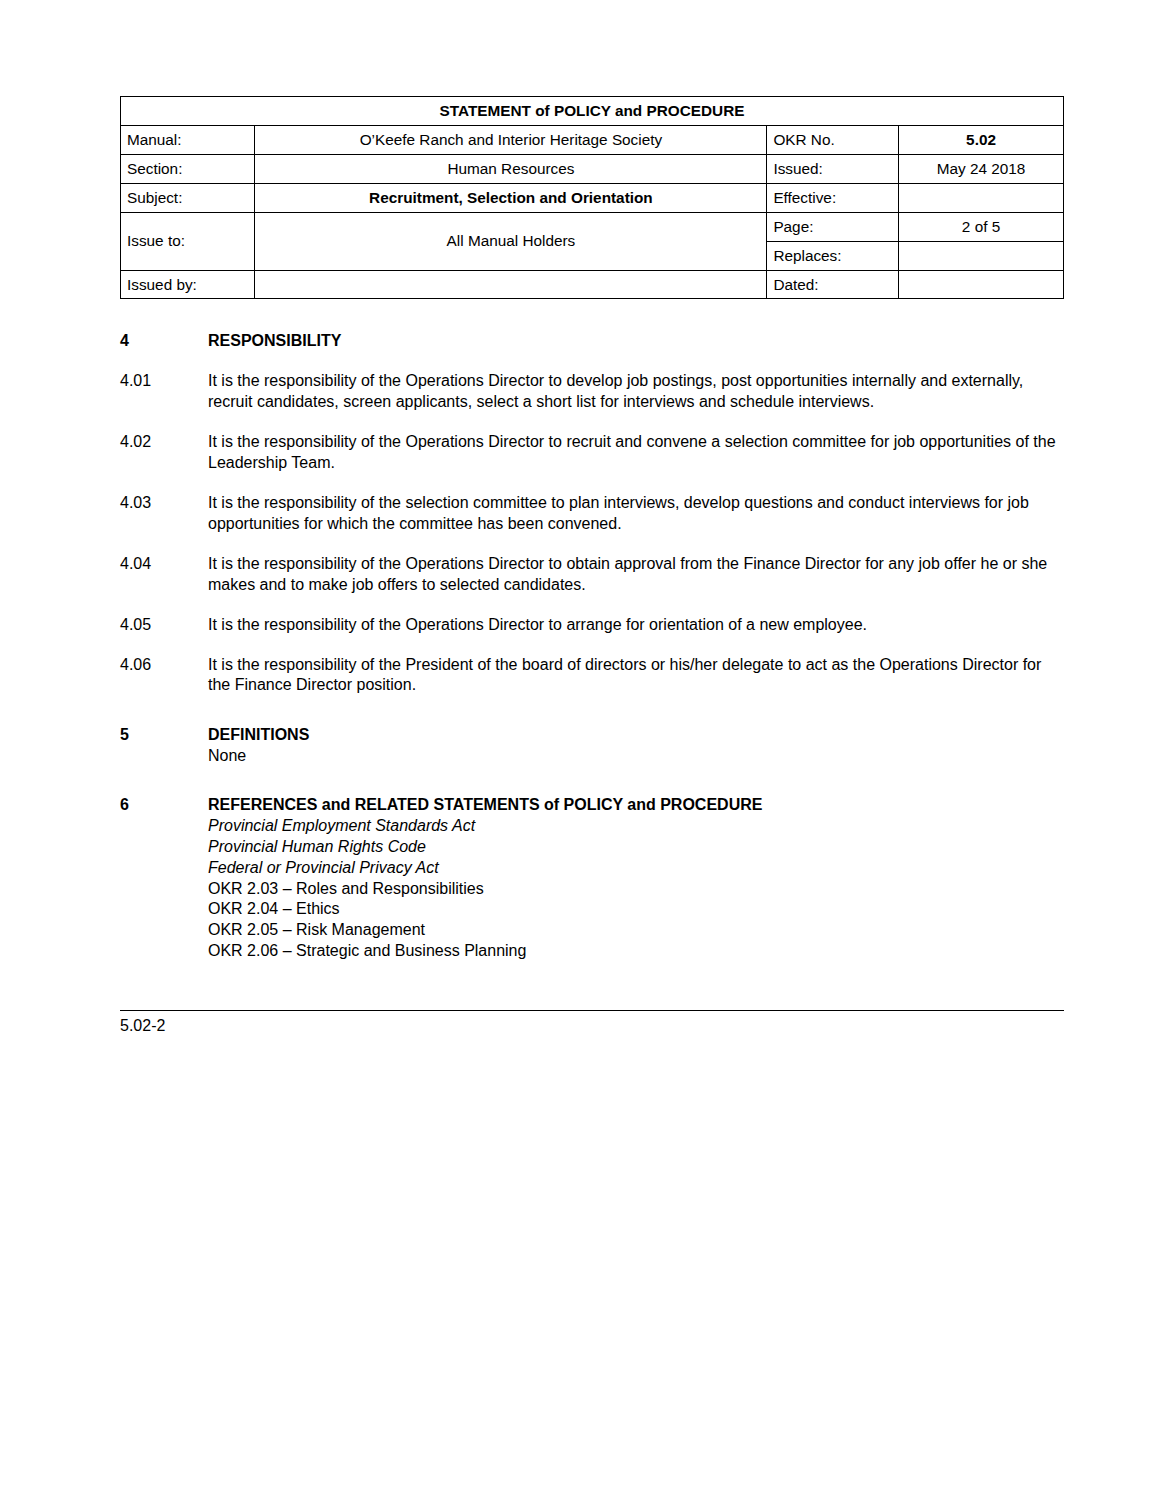| STATEMENT of POLICY and PROCEDURE |
| Manual: | O’Keefe Ranch and Interior Heritage Society | OKR No. | 5.02 |
| Section: | Human Resources | Issued: | May 24 2018 |
| Subject: | Recruitment, Selection and Orientation | Effective: | |
| Issue to: | All Manual Holders | Page: | 2 of 5 |
| Replaces: | |
| Issued by: | | Dated: | |
4
RESPONSIBILITY
4.01
It is the responsibility of the Operations Director to develop job postings, post opportunities internally and externally, recruit candidates, screen applicants, select a short list for interviews and schedule interviews.
4.02
It is the responsibility of the Operations Director to recruit and convene a selection committee for job opportunities of the Leadership Team.
4.03
It is the responsibility of the selection committee to plan interviews, develop questions and conduct interviews for job opportunities for which the committee has been convened.
4.04
It is the responsibility of the Operations Director to obtain approval from the Finance Director for any job offer he or she makes and to make job offers to selected candidates.
4.05
It is the responsibility of the Operations Director to arrange for orientation of a new employee.
4.06
It is the responsibility of the President of the board of directors or his/her delegate to act as the Operations Director for the Finance Director position.
5
DEFINITIONS
None
6
REFERENCES and RELATED STATEMENTS of POLICY and PROCEDURE
Provincial Employment Standards Act
Provincial Human Rights Code
Federal or Provincial Privacy Act
OKR 2.03 – Roles and Responsibilities
OKR 2.04 – Ethics
OKR 2.05 – Risk Management
OKR 2.06 – Strategic and Business Planning
5.02-2